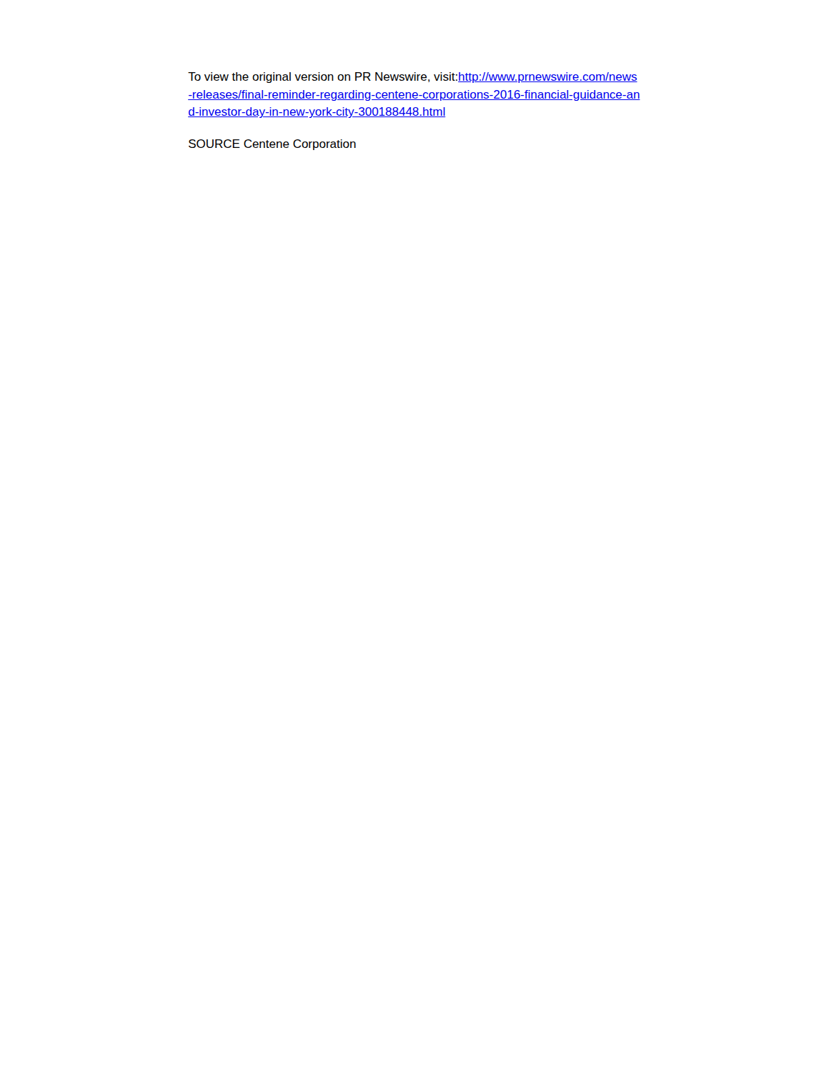To view the original version on PR Newswire, visit:http://www.prnewswire.com/news-releases/final-reminder-regarding-centene-corporations-2016-financial-guidance-and-investor-day-in-new-york-city-300188448.html
SOURCE Centene Corporation